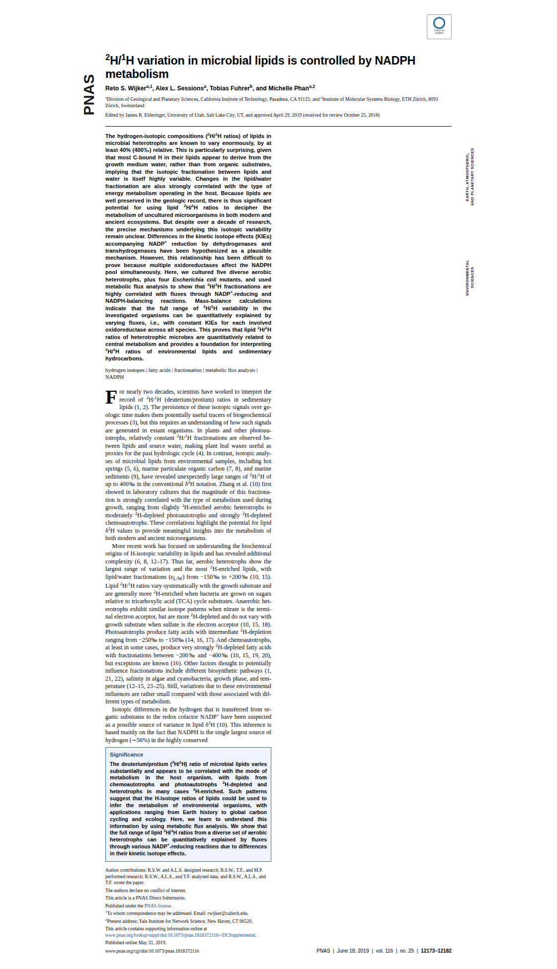Check for updates
PNAS
EARTH, ATMOSPHERIC,
AND PLANETARY SCIENCES
ENVIRONMENTAL
SCIENCES
2H/1H variation in microbial lipids is controlled by NADPH metabolism
Reto S. Wijkera,1, Alex L. Sessionsa, Tobias Fuhrerb, and Michelle Phana,2
aDivision of Geological and Planetary Sciences, California Institute of Technology, Pasadena, CA 91125; and bInstitute of Molecular Systems Biology, ETH Zürich, 8093 Zürich, Switzerland
Edited by James R. Ehleringer, University of Utah, Salt Lake City, UT, and approved April 29, 2019 (received for review October 25, 2018)
The hydrogen-isotopic compositions (2H/1H ratios) of lipids in microbial heterotrophs are known to vary enormously, by at least 40% (400‰) relative. This is particularly surprising, given that most C-bound H in their lipids appear to derive from the growth medium water, rather than from organic substrates, implying that the isotopic fractionation between lipids and water is itself highly variable. Changes in the lipid/water fractionation are also strongly correlated with the type of energy metabolism operating in the host. Because lipids are well preserved in the geologic record, there is thus significant potential for using lipid 2H/1H ratios to decipher the metabolism of uncultured microorganisms in both modern and ancient ecosystems. But despite over a decade of research, the precise mechanisms underlying this isotopic variability remain unclear. Differences in the kinetic isotope effects (KIEs) accompanying NADP+ reduction by dehydrogenases and transhydrogenases have been hypothesized as a plausible mechanism. However, this relationship has been difficult to prove because multiple oxidoreductases affect the NADPH pool simultaneously. Here, we cultured five diverse aerobic heterotrophs, plus four Escherichia coli mutants, and used metabolic flux analysis to show that 2H/1H fractionations are highly correlated with fluxes through NADP+-reducing and NADPH-balancing reactions. Mass-balance calculations indicate that the full range of 2H/1H variability in the investigated organisms can be quantitatively explained by varying fluxes, i.e., with constant KIEs for each involved oxidoreductase across all species. This proves that lipid 2H/1H ratios of heterotrophic microbes are quantitatively related to central metabolism and provides a foundation for interpreting 2H/1H ratios of environmental lipids and sedimentary hydrocarbons.
hydrogen isotopes | fatty acids | fractionation | metabolic flux analysis | NADPH
For nearly two decades, scientists have worked to interpret the record of 2H/1H (deuterium/protium) ratios in sedimentary lipids (1, 2). The persistence of these isotopic signals over geologic time makes them potentially useful tracers of biogeochemical processes (3), but this requires an understanding of how such signals are generated in extant organisms. In plants and other photoautotrophs, relatively constant 2H/1H fractionations are observed between lipids and source water, making plant leaf waxes useful as proxies for the past hydrologic cycle (4). In contrast, isotopic analyses of microbial lipids from environmental samples, including hot springs (5, 6), marine particulate organic carbon (7, 8), and marine sediments (9), have revealed unexpectedly large ranges of 2H/1H of up to 400‰ in the conventional δ2H notation. Zhang et al. (10) first showed in laboratory cultures that the magnitude of this fractionation is strongly correlated with the type of metabolism used during growth, ranging from slightly 2H-enriched aerobic heterotrophs to moderately 2H-depleted photoautotrophs and strongly 2H-depleted chemoautotrophs. These correlations highlight the potential for lipid δ2H values to provide meaningful insights into the metabolism of both modern and ancient microorganisms.
More recent work has focused on understanding the biochemical origins of H-isotopic variability in lipids and has revealed additional complexity (6, 8, 12–17). Thus far, aerobic heterotrophs show the largest range of variation and the most 2H-enriched lipids, with lipid/water fractionations (εL/W) from −150‰ to +200‰ (10, 15). Lipid 2H/1H ratios vary systematically with the growth substrate and are generally more 2H-enriched when bacteria are grown on sugars relative to tricarboxylic acid (TCA) cycle substrates. Anaerobic heterotrophs exhibit similar isotope patterns when nitrate is the terminal electron acceptor, but are more 2H-depleted and do not vary with growth substrate when sulfate is the electron acceptor (10, 15, 18). Photoautotrophs produce fatty acids with intermediate 2H-depletion ranging from −250‰ to −150‰ (14, 16, 17). And chemoautotrophs, at least in some cases, produce very strongly 2H-depleted fatty acids with fractionations between −200‰ and −400‰ (10, 15, 19, 20), but exceptions are known (16). Other factors thought to potentially influence fractionations include different biosynthetic pathways (1, 21, 22), salinity in algae and cyanobacteria, growth phase, and temperature (12–15, 23–25). Still, variations due to these environmental influences are rather small compared with those associated with different types of metabolism.
Isotopic differences in the hydrogen that is transferred from organic substrates to the redox cofactor NADP+ have been suspected as a possible source of variance in lipid δ2H (10). This inference is based mainly on the fact that NADPH is the single largest source of hydrogen (∼50%) in the highly conserved
Significance
The deuterium/protium (2H/1H) ratio of microbial lipids varies substantially and appears to be correlated with the mode of metabolism in the host organism, with lipids from chemoautotrophs and photoautotrophs 2H-depleted and heterotrophs in many cases 2H-enriched. Such patterns suggest that the H-isotope ratios of lipids could be used to infer the metabolism of environmental organisms, with applications ranging from Earth history to global carbon cycling and ecology. Here, we learn to understand this information by using metabolic flux analysis. We show that the full range of lipid 2H/1H ratios from a diverse set of aerobic heterotrophs can be quantitatively explained by fluxes through various NADP+-reducing reactions due to differences in their kinetic isotope effects.
Author contributions: R.S.W. and A.L.S. designed research; R.S.W., T.F., and M.P. performed research; R.S.W., A.L.S., and T.F. analyzed data; and R.S.W., A.L.S., and T.F. wrote the paper.
The authors declare no conflict of interest.
This article is a PNAS Direct Submission.
Published under the PNAS license.
1To whom correspondence may be addressed. Email: rwijker@caltech.edu.
2Present address: Yale Institute for Network Science, New Haven, CT 06520.
This article contains supporting information online at www.pnas.org/lookup/suppl/doi:10.1073/pnas.1818372116/-/DCSupplemental.
Published online May 31, 2019.
www.pnas.org/cgi/doi/10.1073/pnas.1818372116
PNAS | June 18, 2019 | vol. 116 | no. 25 | 12173–12182